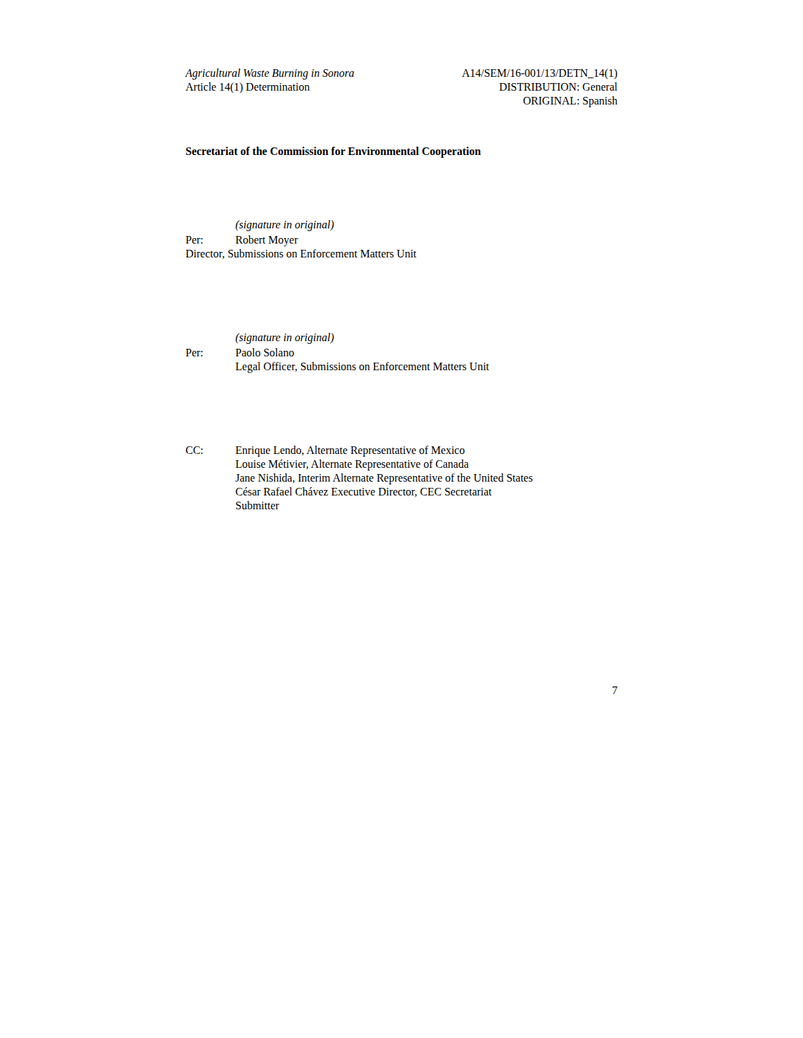Agricultural Waste Burning in Sonora
Article 14(1) Determination
A14/SEM/16-001/13/DETN_14(1)
DISTRIBUTION: General
ORIGINAL: Spanish
Secretariat of the Commission for Environmental Cooperation
(signature in original)
Per:
Robert Moyer
Director, Submissions on Enforcement Matters Unit
(signature in original)
Per:
Paolo Solano
Legal Officer, Submissions on Enforcement Matters Unit
CC:
Enrique Lendo, Alternate Representative of Mexico
Louise Métivier, Alternate Representative of Canada
Jane Nishida, Interim Alternate Representative of the United States
César Rafael Chávez Executive Director, CEC Secretariat
Submitter
7